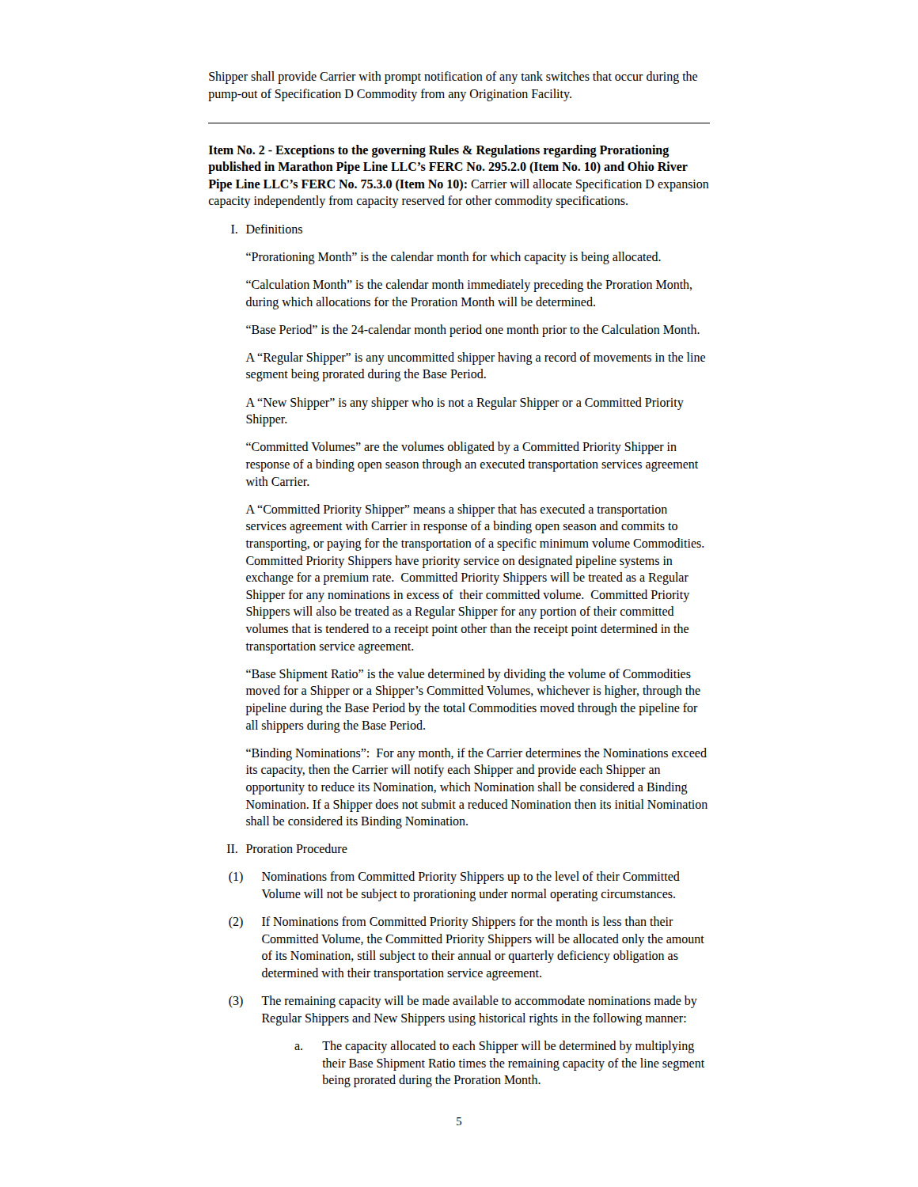Shipper shall provide Carrier with prompt notification of any tank switches that occur during the pump-out of Specification D Commodity from any Origination Facility.
Item No. 2 - Exceptions to the governing Rules & Regulations regarding Prorationing published in Marathon Pipe Line LLC’s FERC No. 295.2.0 (Item No. 10) and Ohio River Pipe Line LLC’s FERC No. 75.3.0 (Item No 10): Carrier will allocate Specification D expansion capacity independently from capacity reserved for other commodity specifications.
Definitions
“Prorationing Month” is the calendar month for which capacity is being allocated.
“Calculation Month” is the calendar month immediately preceding the Proration Month, during which allocations for the Proration Month will be determined.
“Base Period” is the 24-calendar month period one month prior to the Calculation Month.
A “Regular Shipper” is any uncommitted shipper having a record of movements in the line segment being prorated during the Base Period.
A “New Shipper” is any shipper who is not a Regular Shipper or a Committed Priority Shipper.
“Committed Volumes” are the volumes obligated by a Committed Priority Shipper in response of a binding open season through an executed transportation services agreement with Carrier.
A “Committed Priority Shipper” means a shipper that has executed a transportation services agreement with Carrier in response of a binding open season and commits to transporting, or paying for the transportation of a specific minimum volume Commodities. Committed Priority Shippers have priority service on designated pipeline systems in exchange for a premium rate. Committed Priority Shippers will be treated as a Regular Shipper for any nominations in excess of their committed volume. Committed Priority Shippers will also be treated as a Regular Shipper for any portion of their committed volumes that is tendered to a receipt point other than the receipt point determined in the transportation service agreement.
“Base Shipment Ratio” is the value determined by dividing the volume of Commodities moved for a Shipper or a Shipper’s Committed Volumes, whichever is higher, through the pipeline during the Base Period by the total Commodities moved through the pipeline for all shippers during the Base Period.
“Binding Nominations”: For any month, if the Carrier determines the Nominations exceed its capacity, then the Carrier will notify each Shipper and provide each Shipper an opportunity to reduce its Nomination, which Nomination shall be considered a Binding Nomination. If a Shipper does not submit a reduced Nomination then its initial Nomination shall be considered its Binding Nomination.
Proration Procedure
(1) Nominations from Committed Priority Shippers up to the level of their Committed Volume will not be subject to prorationing under normal operating circumstances.
(2) If Nominations from Committed Priority Shippers for the month is less than their Committed Volume, the Committed Priority Shippers will be allocated only the amount of its Nomination, still subject to their annual or quarterly deficiency obligation as determined with their transportation service agreement.
(3) The remaining capacity will be made available to accommodate nominations made by Regular Shippers and New Shippers using historical rights in the following manner:
a. The capacity allocated to each Shipper will be determined by multiplying their Base Shipment Ratio times the remaining capacity of the line segment being prorated during the Proration Month.
5